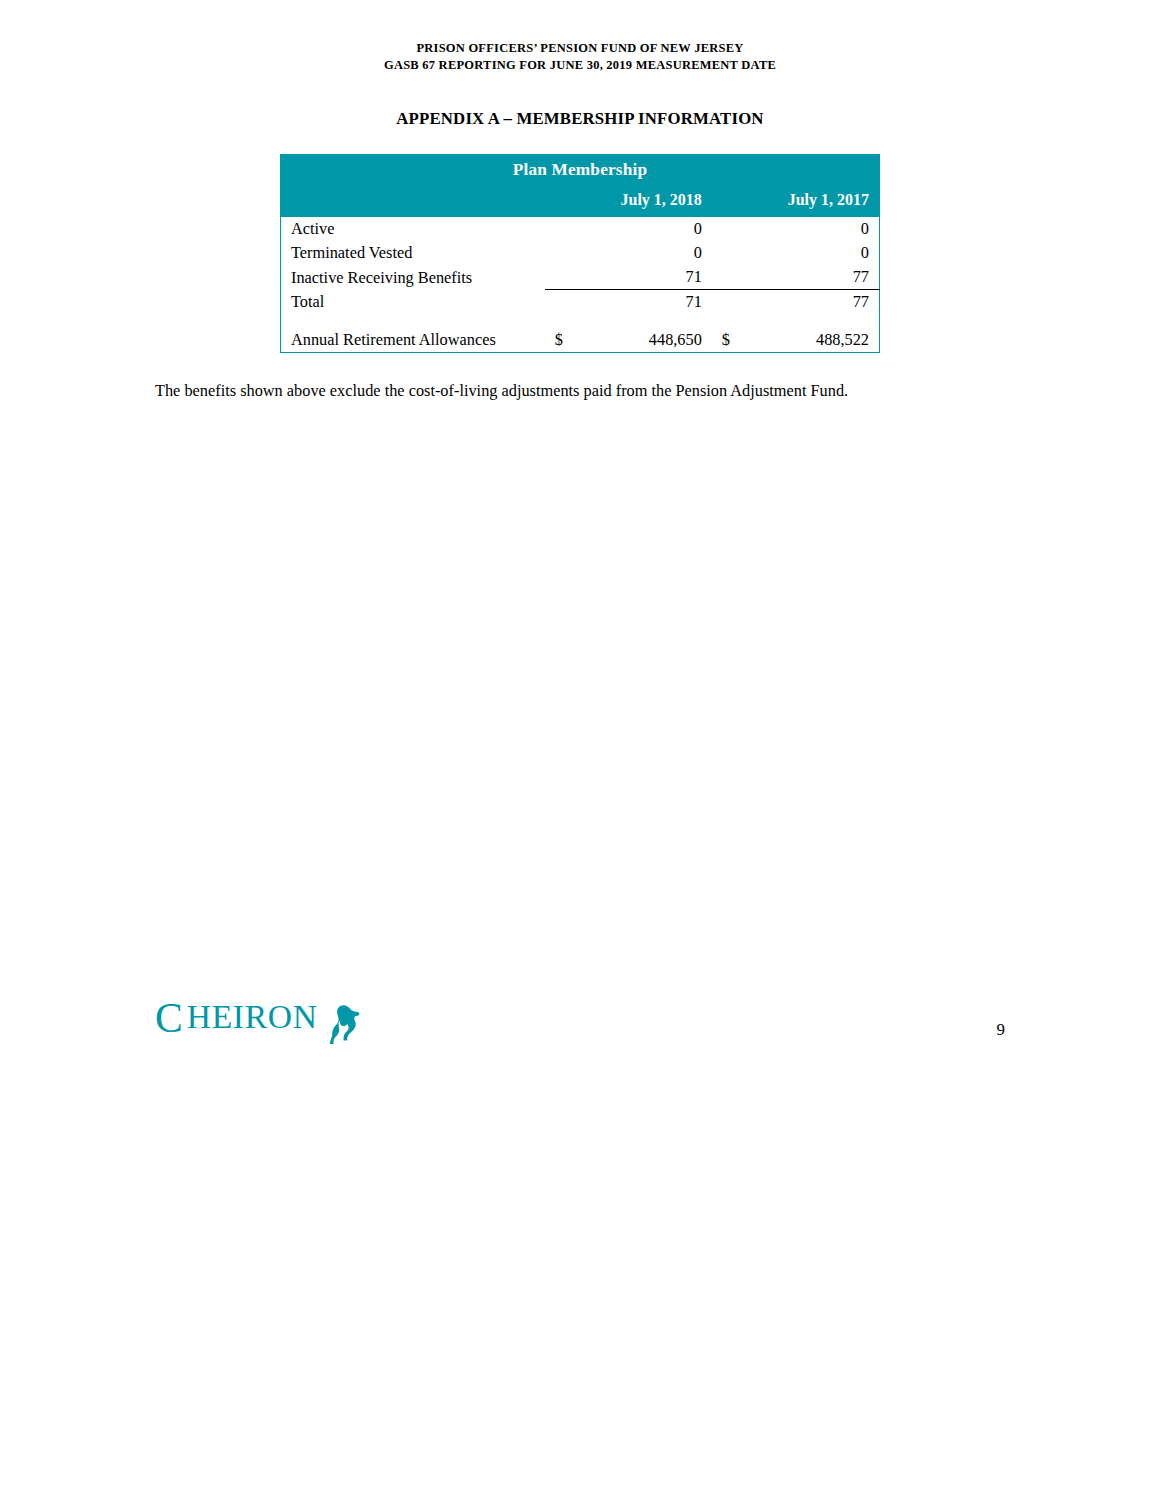PRISON OFFICERS’ PENSION FUND OF NEW JERSEY
GASB 67 REPORTING FOR JUNE 30, 2019 MEASUREMENT DATE
APPENDIX A – MEMBERSHIP INFORMATION
Plan Membership
| | | July 1, 2018 | | July 1, 2017 |
| --- | --- | --- | --- | --- |
| Active | | 0 | | 0 |
| Terminated Vested | | 0 | | 0 |
| Inactive Receiving Benefits | | 71 | | 77 |
| Total | | 71 | | 77 |
| Annual Retirement Allowances | $ | 448,650 | $ | 488,522 |
The benefits shown above exclude the cost-of-living adjustments paid from the Pension Adjustment Fund.
CHEIRON
9